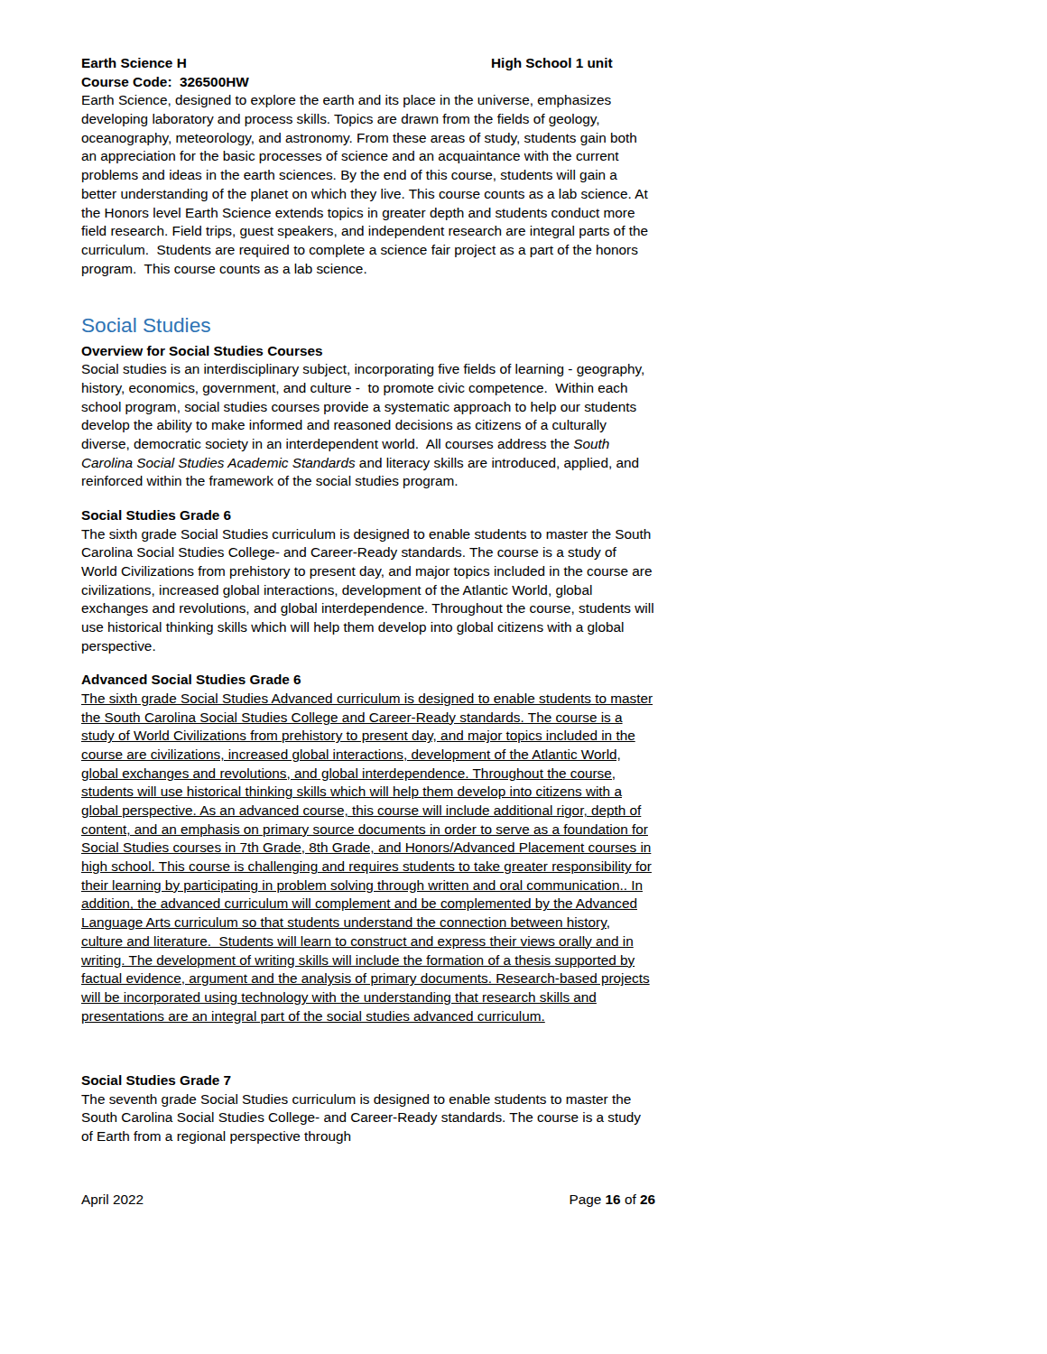Earth Science H High School 1 unit
Course Code: 326500HW
Earth Science, designed to explore the earth and its place in the universe, emphasizes developing laboratory and process skills. Topics are drawn from the fields of geology, oceanography, meteorology, and astronomy. From these areas of study, students gain both an appreciation for the basic processes of science and an acquaintance with the current problems and ideas in the earth sciences. By the end of this course, students will gain a better understanding of the planet on which they live. This course counts as a lab science. At the Honors level Earth Science extends topics in greater depth and students conduct more field research. Field trips, guest speakers, and independent research are integral parts of the curriculum. Students are required to complete a science fair project as a part of the honors program. This course counts as a lab science.
Social Studies
Overview for Social Studies Courses
Social studies is an interdisciplinary subject, incorporating five fields of learning - geography, history, economics, government, and culture - to promote civic competence. Within each school program, social studies courses provide a systematic approach to help our students develop the ability to make informed and reasoned decisions as citizens of a culturally diverse, democratic society in an interdependent world. All courses address the South Carolina Social Studies Academic Standards and literacy skills are introduced, applied, and reinforced within the framework of the social studies program.
Social Studies Grade 6
The sixth grade Social Studies curriculum is designed to enable students to master the South Carolina Social Studies College- and Career-Ready standards. The course is a study of World Civilizations from prehistory to present day, and major topics included in the course are civilizations, increased global interactions, development of the Atlantic World, global exchanges and revolutions, and global interdependence. Throughout the course, students will use historical thinking skills which will help them develop into global citizens with a global perspective.
Advanced Social Studies Grade 6
The sixth grade Social Studies Advanced curriculum is designed to enable students to master the South Carolina Social Studies College and Career-Ready standards. The course is a study of World Civilizations from prehistory to present day, and major topics included in the course are civilizations, increased global interactions, development of the Atlantic World, global exchanges and revolutions, and global interdependence. Throughout the course, students will use historical thinking skills which will help them develop into citizens with a global perspective. As an advanced course, this course will include additional rigor, depth of content, and an emphasis on primary source documents in order to serve as a foundation for Social Studies courses in 7th Grade, 8th Grade, and Honors/Advanced Placement courses in high school. This course is challenging and requires students to take greater responsibility for their learning by participating in problem solving through written and oral communication.. In addition, the advanced curriculum will complement and be complemented by the Advanced Language Arts curriculum so that students understand the connection between history, culture and literature. Students will learn to construct and express their views orally and in writing. The development of writing skills will include the formation of a thesis supported by factual evidence, argument and the analysis of primary documents. Research-based projects will be incorporated using technology with the understanding that research skills and presentations are an integral part of the social studies advanced curriculum.
Social Studies Grade 7
The seventh grade Social Studies curriculum is designed to enable students to master the South Carolina Social Studies College- and Career-Ready standards. The course is a study of Earth from a regional perspective through
April 2022 Page 16 of 26